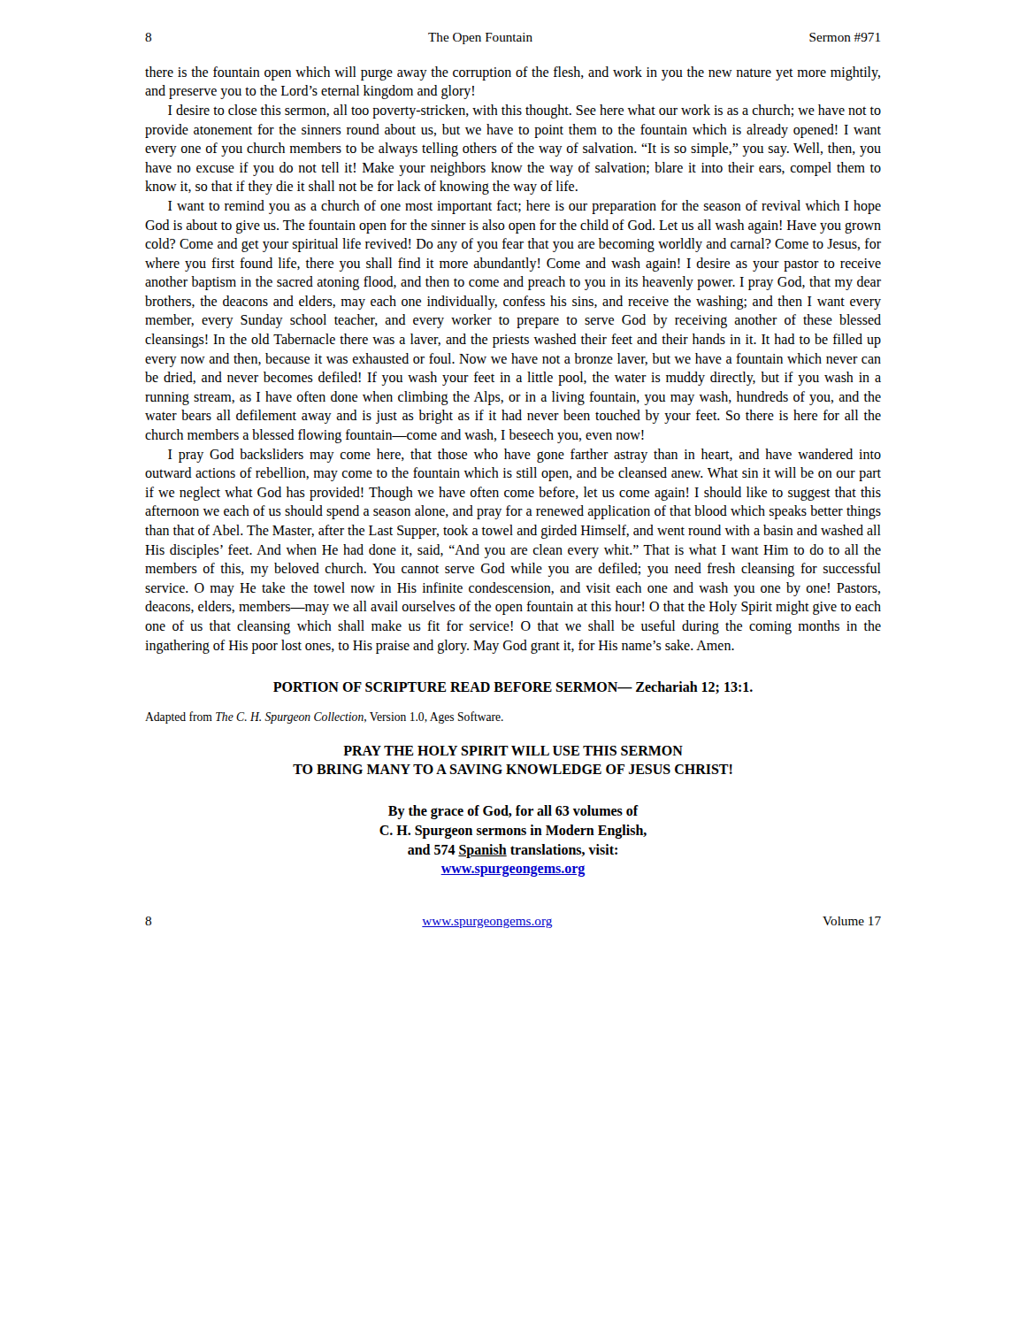8 The Open Fountain Sermon #971
there is the fountain open which will purge away the corruption of the flesh, and work in you the new nature yet more mightily, and preserve you to the Lord’s eternal kingdom and glory!
I desire to close this sermon, all too poverty-stricken, with this thought. See here what our work is as a church; we have not to provide atonement for the sinners round about us, but we have to point them to the fountain which is already opened! I want every one of you church members to be always telling others of the way of salvation. “It is so simple,” you say. Well, then, you have no excuse if you do not tell it! Make your neighbors know the way of salvation; blare it into their ears, compel them to know it, so that if they die it shall not be for lack of knowing the way of life.
I want to remind you as a church of one most important fact; here is our preparation for the season of revival which I hope God is about to give us. The fountain open for the sinner is also open for the child of God. Let us all wash again! Have you grown cold? Come and get your spiritual life revived! Do any of you fear that you are becoming worldly and carnal? Come to Jesus, for where you first found life, there you shall find it more abundantly! Come and wash again! I desire as your pastor to receive another baptism in the sacred atoning flood, and then to come and preach to you in its heavenly power. I pray God, that my dear brothers, the deacons and elders, may each one individually, confess his sins, and receive the washing; and then I want every member, every Sunday school teacher, and every worker to prepare to serve God by receiving another of these blessed cleansings! In the old Tabernacle there was a laver, and the priests washed their feet and their hands in it. It had to be filled up every now and then, because it was exhausted or foul. Now we have not a bronze laver, but we have a fountain which never can be dried, and never becomes defiled! If you wash your feet in a little pool, the water is muddy directly, but if you wash in a running stream, as I have often done when climbing the Alps, or in a living fountain, you may wash, hundreds of you, and the water bears all defilement away and is just as bright as if it had never been touched by your feet. So there is here for all the church members a blessed flowing fountain—come and wash, I beseech you, even now!
I pray God backsliders may come here, that those who have gone farther astray than in heart, and have wandered into outward actions of rebellion, may come to the fountain which is still open, and be cleansed anew. What sin it will be on our part if we neglect what God has provided! Though we have often come before, let us come again! I should like to suggest that this afternoon we each of us should spend a season alone, and pray for a renewed application of that blood which speaks better things than that of Abel. The Master, after the Last Supper, took a towel and girded Himself, and went round with a basin and washed all His disciples’ feet. And when He had done it, said, “And you are clean every whit.” That is what I want Him to do to all the members of this, my beloved church. You cannot serve God while you are defiled; you need fresh cleansing for successful service. O may He take the towel now in His infinite condescension, and visit each one and wash you one by one! Pastors, deacons, elders, members—may we all avail ourselves of the open fountain at this hour! O that the Holy Spirit might give to each one of us that cleansing which shall make us fit for service! O that we shall be useful during the coming months in the ingathering of His poor lost ones, to His praise and glory. May God grant it, for His name’s sake. Amen.
PORTION OF SCRIPTURE READ BEFORE SERMON— Zechariah 12; 13:1.
Adapted from The C. H. Spurgeon Collection, Version 1.0, Ages Software.
PRAY THE HOLY SPIRIT WILL USE THIS SERMON
TO BRING MANY TO A SAVING KNOWLEDGE OF JESUS CHRIST!
By the grace of God, for all 63 volumes of
C. H. Spurgeon sermons in Modern English,
and 574 Spanish translations, visit:
www.spurgeongems.org
8 www.spurgeongems.org Volume 17